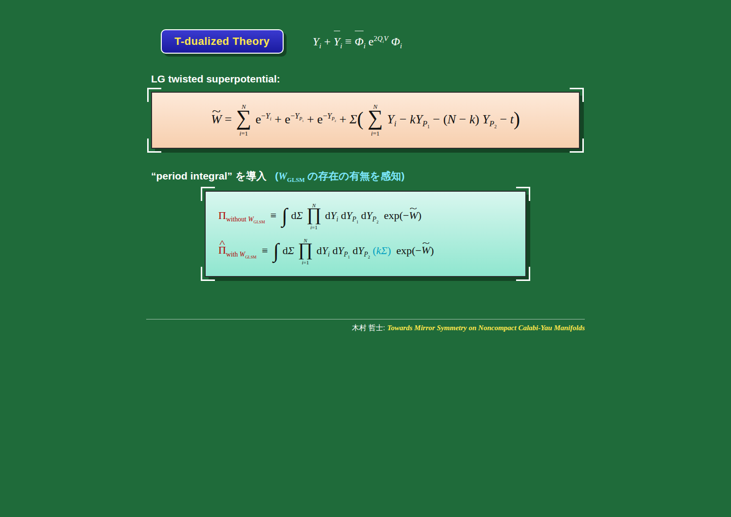T-dualized Theory
Yi + Yi ≡ Φi e2QiV Φi
LG twisted superpotential:
W = N ∑ i=1 e−Yi + e−YP1 + e−YP2 + Σ( N ∑ i=1 Yi − kYP1 − (N − k) YP2 − t)
“period integral” を導入 (WGLSM の存在の有無を感知)
Πwithout WGLSM ≡ ∫ dΣ N ∏ i=1 dYi dYP1 dYP2 exp(−W)
Πwith WGLSM ≡ ∫ dΣ N ∏ i=1 dYi dYP1 dYP2 (kΣ) exp(−W)
木村 哲士: Towards Mirror Symmetry on Noncompact Calabi-Yau Manifolds